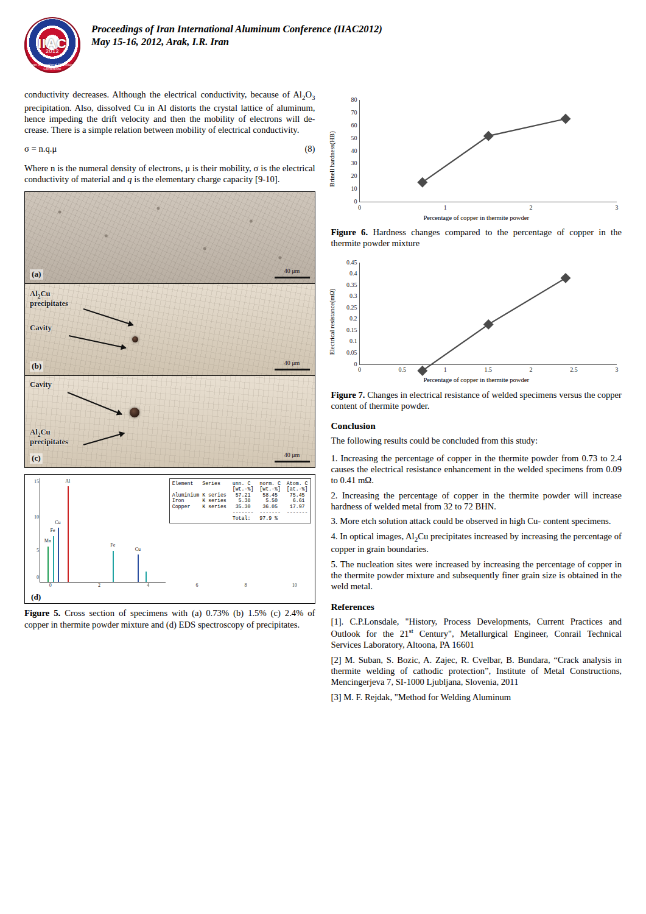2012 Iran International Aluminium Conference
Proceedings of Iran International Aluminum Conference (IIAC2012)
May 15-16, 2012, Arak, I.R. Iran
conductivity decreases. Although the electrical conductivity, because of Al2O3 precipitation. Also, dissolved Cu in Al distorts the crystal lattice of aluminum, hence impeding the drift velocity and then the mobility of electrons will decrease. There is a simple relation between mobility of electrical conductivity.
σ = n.q.μ (8)
Where n is the numeral density of electrons, μ is their mobility, σ is the electrical conductivity of material and q is the elementary charge capacity [9-10].
(a) 40 μm
Al2Cu
precipitates Cavity (b) 40 μm
Cavity Al2Cu
precipitates (c) 40 μm
15 10 5 0
Mn Fe Cu Al Fe Cu
Element Series unn. C norm. C Atom. C [wt.-%] [wt.-%] [at.-%] Aluminium K series 57.21 58.45 75.45 Iron K series 5.38 5.50 6.61 Copper K series 35.30 36.05 17.97 ------- ------- ------- Total: 97.9 %
0 2 4 6 8 10
(d)
Figure 5. Cross section of specimens with (a) 0.73% (b) 1.5% (c) 2.4% of copper in thermite powder mixture and (d) EDS spectroscopy of precipitates.
Brinell hardness(HB)
80 70 60 50 40 30 20 10 0 0 1 2 3
Percentage of copper in thermite powder
Figure 6. Hardness changes compared to the percentage of copper in the thermite powder mixture
Electrical resistance(mΩ)
0.45 0.4 0.35 0.3 0.25 0.2 0.15 0.1 0.05 0 0 0.5 1 1.5 2 2.5 3
Percentage of copper in thermite powder
Figure 7. Changes in electrical resistance of welded specimens versus the copper content of thermite powder.
Conclusion
The following results could be concluded from this study:
1. Increasing the percentage of copper in the thermite powder from 0.73 to 2.4 causes the electrical resistance enhancement in the welded specimens from 0.09 to 0.41 mΩ.
2. Increasing the percentage of copper in the thermite powder will increase hardness of welded metal from 32 to 72 BHN.
3. More etch solution attack could be observed in high Cu- content specimens.
4. In optical images, Al2Cu precipitates increased by increasing the percentage of copper in grain boundaries.
5. The nucleation sites were increased by increasing the percentage of copper in the thermite powder mixture and subsequently finer grain size is obtained in the weld metal.
References
[1]. C.P.Lonsdale, "History, Process Developments, Current Practices and Outlook for the 21st Century", Metallurgical Engineer, Conrail Technical Services Laboratory, Altoona, PA 16601
[2] M. Suban, S. Bozic, A. Zajec, R. Cvelbar, B. Bundara, “Crack analysis in thermite welding of cathodic protection”, Institute of Metal Constructions, Mencingerjeva 7, SI-1000 Ljubljana, Slovenia, 2011
[3] M. F. Rejdak, "Method for Welding Aluminum